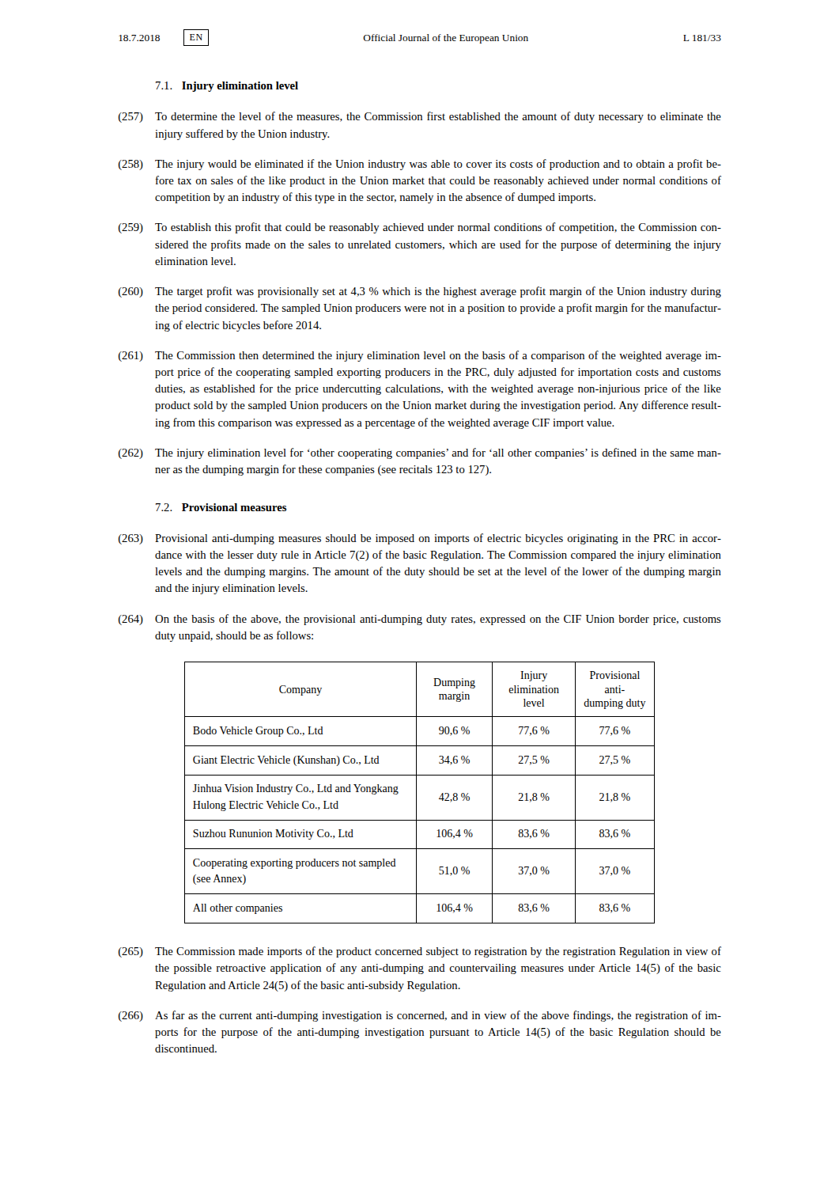18.7.2018 EN Official Journal of the European Union L 181/33
7.1. Injury elimination level
(257) To determine the level of the measures, the Commission first established the amount of duty necessary to eliminate the injury suffered by the Union industry.
(258) The injury would be eliminated if the Union industry was able to cover its costs of production and to obtain a profit before tax on sales of the like product in the Union market that could be reasonably achieved under normal conditions of competition by an industry of this type in the sector, namely in the absence of dumped imports.
(259) To establish this profit that could be reasonably achieved under normal conditions of competition, the Commission considered the profits made on the sales to unrelated customers, which are used for the purpose of determining the injury elimination level.
(260) The target profit was provisionally set at 4,3 % which is the highest average profit margin of the Union industry during the period considered. The sampled Union producers were not in a position to provide a profit margin for the manufacturing of electric bicycles before 2014.
(261) The Commission then determined the injury elimination level on the basis of a comparison of the weighted average import price of the cooperating sampled exporting producers in the PRC, duly adjusted for importation costs and customs duties, as established for the price undercutting calculations, with the weighted average non-injurious price of the like product sold by the sampled Union producers on the Union market during the investigation period. Any difference resulting from this comparison was expressed as a percentage of the weighted average CIF import value.
(262) The injury elimination level for ‘other cooperating companies’ and for ‘all other companies’ is defined in the same manner as the dumping margin for these companies (see recitals 123 to 127).
7.2. Provisional measures
(263) Provisional anti-dumping measures should be imposed on imports of electric bicycles originating in the PRC in accordance with the lesser duty rule in Article 7(2) of the basic Regulation. The Commission compared the injury elimination levels and the dumping margins. The amount of the duty should be set at the level of the lower of the dumping margin and the injury elimination levels.
(264) On the basis of the above, the provisional anti-dumping duty rates, expressed on the CIF Union border price, customs duty unpaid, should be as follows:
| Company | Dumping margin | Injury elimination level | Provisional anti- dumping duty |
| --- | --- | --- | --- |
| Bodo Vehicle Group Co., Ltd | 90,6 % | 77,6 % | 77,6 % |
| Giant Electric Vehicle (Kunshan) Co., Ltd | 34,6 % | 27,5 % | 27,5 % |
| Jinhua Vision Industry Co., Ltd and Yongkang Hulong Electric Vehicle Co., Ltd | 42,8 % | 21,8 % | 21,8 % |
| Suzhou Rununion Motivity Co., Ltd | 106,4 % | 83,6 % | 83,6 % |
| Cooperating exporting producers not sampled (see Annex) | 51,0 % | 37,0 % | 37,0 % |
| All other companies | 106,4 % | 83,6 % | 83,6 % |
(265) The Commission made imports of the product concerned subject to registration by the registration Regulation in view of the possible retroactive application of any anti-dumping and countervailing measures under Article 14(5) of the basic Regulation and Article 24(5) of the basic anti-subsidy Regulation.
(266) As far as the current anti-dumping investigation is concerned, and in view of the above findings, the registration of imports for the purpose of the anti-dumping investigation pursuant to Article 14(5) of the basic Regulation should be discontinued.